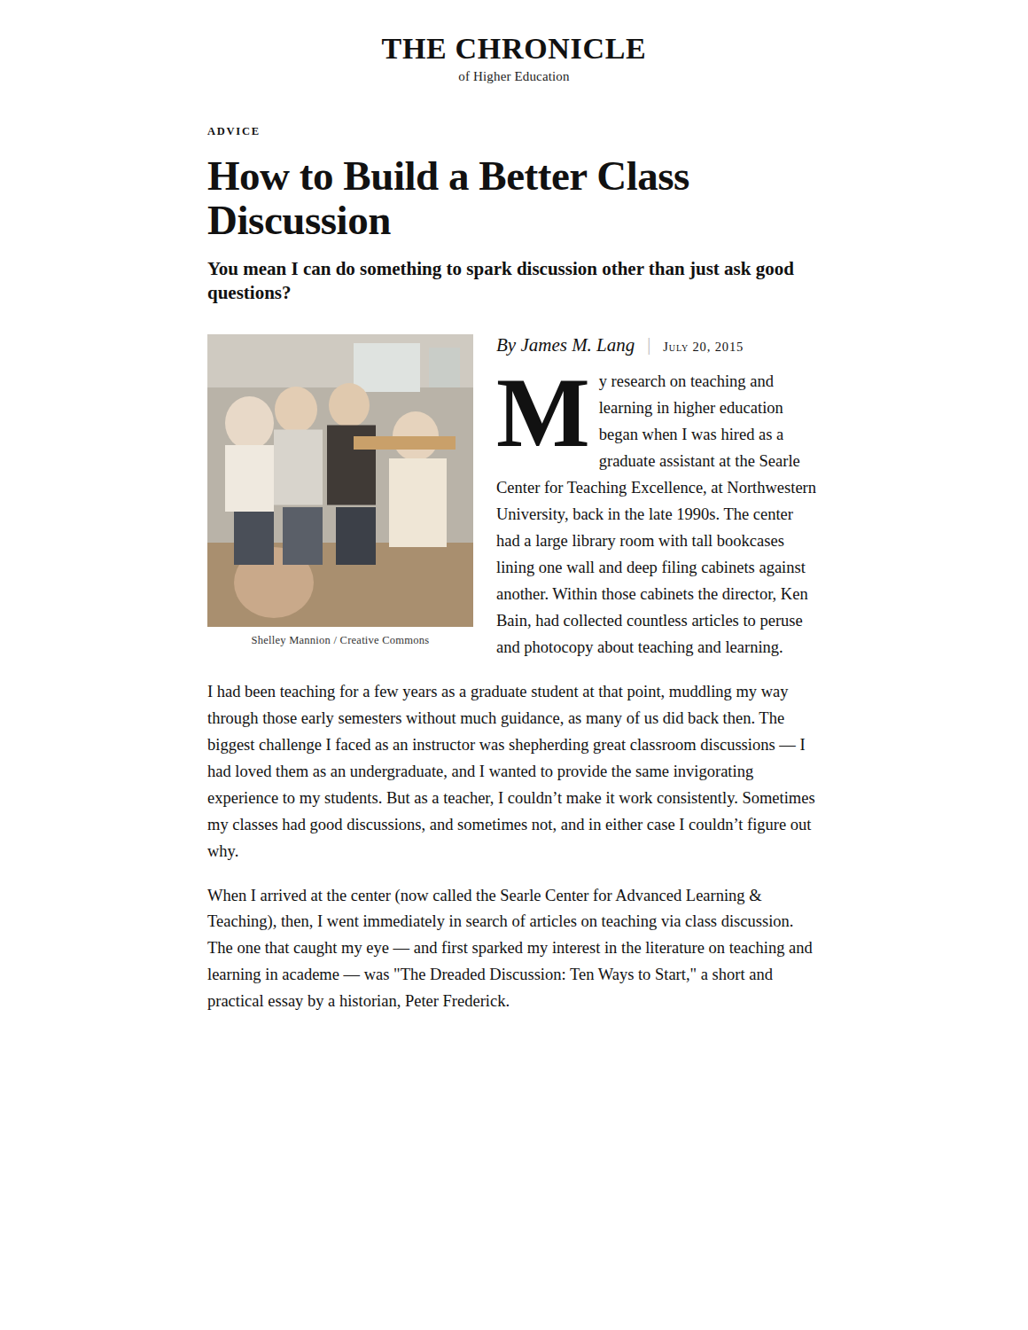THE CHRONICLE
of Higher Education
Advice
How to Build a Better Class Discussion
You mean I can do something to spark discussion other than just ask good questions?
Shelley Mannion / Creative Commons
By James M. Lang | July 20, 2015
My research on teaching and learning in higher education began when I was hired as a graduate assistant at the Searle Center for Teaching Excellence, at Northwestern University, back in the late 1990s. The center had a large library room with tall bookcases lining one wall and deep filing cabinets against another. Within those cabinets the director, Ken Bain, had collected countless articles to peruse and photocopy about teaching and learning.
I had been teaching for a few years as a graduate student at that point, muddling my way through those early semesters without much guidance, as many of us did back then. The biggest challenge I faced as an instructor was shepherding great classroom discussions — I had loved them as an undergraduate, and I wanted to provide the same invigorating experience to my students. But as a teacher, I couldn’t make it work consistently. Sometimes my classes had good discussions, and sometimes not, and in either case I couldn’t figure out why.
When I arrived at the center (now called the Searle Center for Advanced Learning & Teaching), then, I went immediately in search of articles on teaching via class discussion. The one that caught my eye — and first sparked my interest in the literature on teaching and learning in academe — was "The Dreaded Discussion: Ten Ways to Start," a short and practical essay by a historian, Peter Frederick.